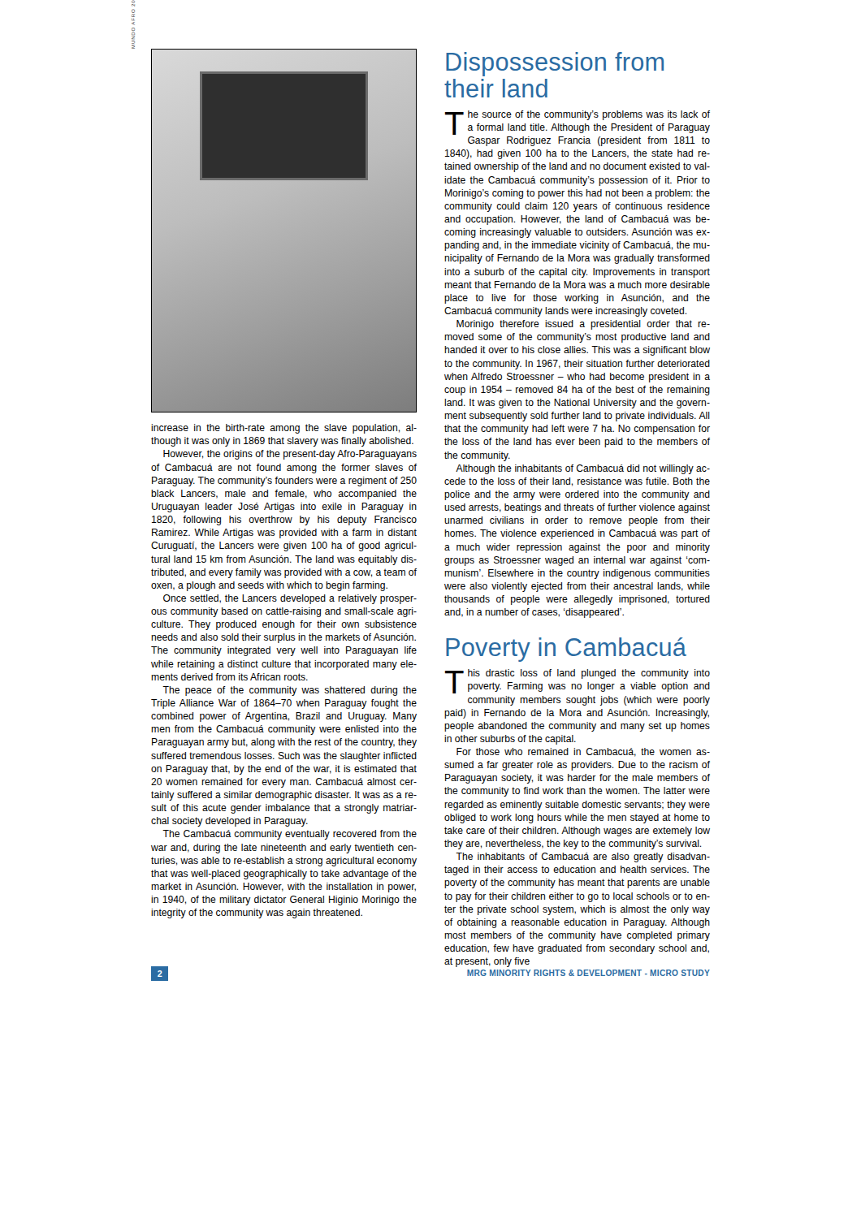MUNDO AFRO 2000
increase in the birth-rate among the slave population, although it was only in 1869 that slavery was finally abolished.
However, the origins of the present-day Afro-Paraguayans of Cambacuá are not found among the former slaves of Paraguay. The community’s founders were a regiment of 250 black Lancers, male and female, who accompanied the Uruguayan leader José Artigas into exile in Paraguay in 1820, following his overthrow by his deputy Francisco Ramirez. While Artigas was provided with a farm in distant Curuguatí, the Lancers were given 100 ha of good agricultural land 15 km from Asunción. The land was equitably distributed, and every family was provided with a cow, a team of oxen, a plough and seeds with which to begin farming.
Once settled, the Lancers developed a relatively prosperous community based on cattle-raising and small-scale agriculture. They produced enough for their own subsistence needs and also sold their surplus in the markets of Asunción. The community integrated very well into Paraguayan life while retaining a distinct culture that incorporated many elements derived from its African roots.
The peace of the community was shattered during the Triple Alliance War of 1864–70 when Paraguay fought the combined power of Argentina, Brazil and Uruguay. Many men from the Cambacuá community were enlisted into the Paraguayan army but, along with the rest of the country, they suffered tremendous losses. Such was the slaughter inflicted on Paraguay that, by the end of the war, it is estimated that 20 women remained for every man. Cambacuá almost certainly suffered a similar demographic disaster. It was as a result of this acute gender imbalance that a strongly matriarchal society developed in Paraguay.
The Cambacuá community eventually recovered from the war and, during the late nineteenth and early twentieth centuries, was able to re-establish a strong agricultural economy that was well-placed geographically to take advantage of the market in Asunción. However, with the installation in power, in 1940, of the military dictator General Higinio Morinigo the integrity of the community was again threatened.
Dispossession from their land
The source of the community’s problems was its lack of a formal land title. Although the President of Paraguay Gaspar Rodriguez Francia (president from 1811 to 1840), had given 100 ha to the Lancers, the state had retained ownership of the land and no document existed to validate the Cambacuá community’s possession of it. Prior to Morinigo’s coming to power this had not been a problem: the community could claim 120 years of continuous residence and occupation. However, the land of Cambacuá was becoming increasingly valuable to outsiders. Asunción was expanding and, in the immediate vicinity of Cambacuá, the municipality of Fernando de la Mora was gradually transformed into a suburb of the capital city. Improvements in transport meant that Fernando de la Mora was a much more desirable place to live for those working in Asunción, and the Cambacuá community lands were increasingly coveted.
Morinigo therefore issued a presidential order that removed some of the community’s most productive land and handed it over to his close allies. This was a significant blow to the community. In 1967, their situation further deteriorated when Alfredo Stroessner – who had become president in a coup in 1954 – removed 84 ha of the best of the remaining land. It was given to the National University and the government subsequently sold further land to private individuals. All that the community had left were 7 ha. No compensation for the loss of the land has ever been paid to the members of the community.
Although the inhabitants of Cambacuá did not willingly accede to the loss of their land, resistance was futile. Both the police and the army were ordered into the community and used arrests, beatings and threats of further violence against unarmed civilians in order to remove people from their homes. The violence experienced in Cambacuá was part of a much wider repression against the poor and minority groups as Stroessner waged an internal war against ‘communism’. Elsewhere in the country indigenous communities were also violently ejected from their ancestral lands, while thousands of people were allegedly imprisoned, tortured and, in a number of cases, ‘disappeared’.
Poverty in Cambacuá
This drastic loss of land plunged the community into poverty. Farming was no longer a viable option and community members sought jobs (which were poorly paid) in Fernando de la Mora and Asunción. Increasingly, people abandoned the community and many set up homes in other suburbs of the capital.
For those who remained in Cambacuá, the women assumed a far greater role as providers. Due to the racism of Paraguayan society, it was harder for the male members of the community to find work than the women. The latter were regarded as eminently suitable domestic servants; they were obliged to work long hours while the men stayed at home to take care of their children. Although wages are extemely low they are, nevertheless, the key to the community’s survival.
The inhabitants of Cambacuá are also greatly disadvantaged in their access to education and health services. The poverty of the community has meant that parents are unable to pay for their children either to go to local schools or to enter the private school system, which is almost the only way of obtaining a reasonable education in Paraguay. Although most members of the community have completed primary education, few have graduated from secondary school and, at present, only five
2 MRG Minority Rights & Development - Micro Study